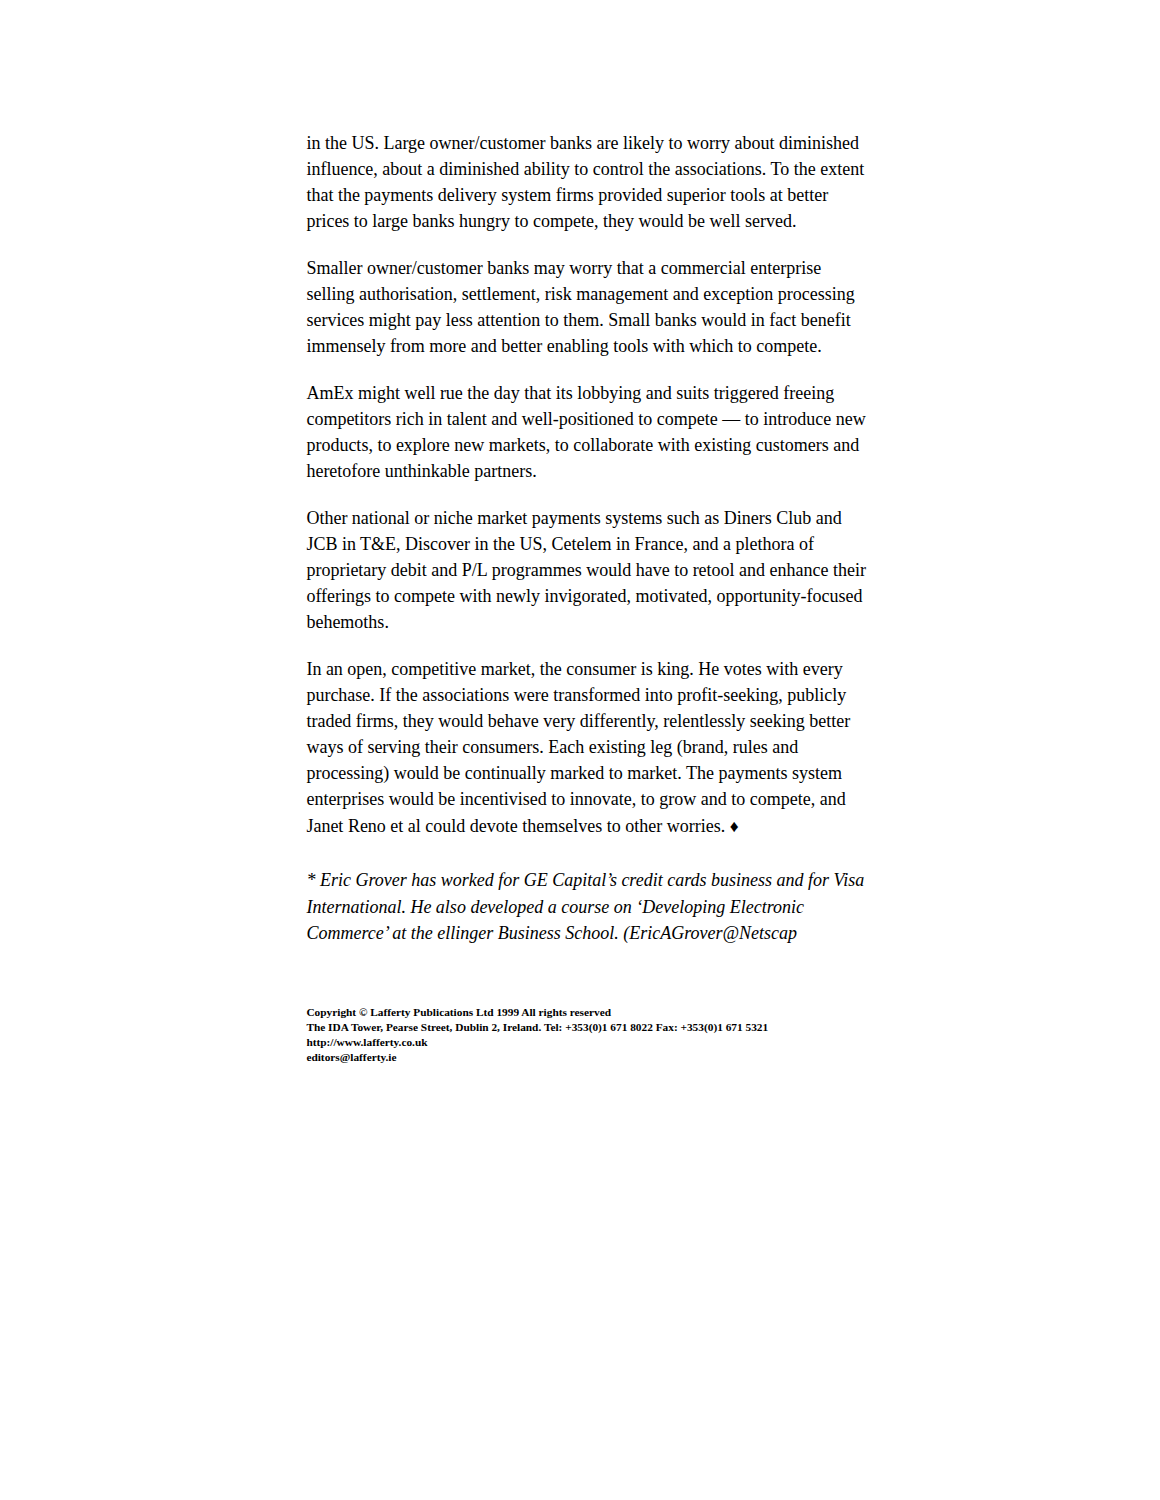in the US. Large owner/customer banks are likely to worry about diminished influence, about a diminished ability to control the associations. To the extent that the payments delivery system firms provided superior tools at better prices to large banks hungry to compete, they would be well served.
Smaller owner/customer banks may worry that a commercial enterprise selling authorisation, settlement, risk management and exception processing services might pay less attention to them. Small banks would in fact benefit immensely from more and better enabling tools with which to compete.
AmEx might well rue the day that its lobbying and suits triggered freeing competitors rich in talent and well-positioned to compete — to introduce new products, to explore new markets, to collaborate with existing customers and heretofore unthinkable partners.
Other national or niche market payments systems such as Diners Club and JCB in T&E, Discover in the US, Cetelem in France, and a plethora of proprietary debit and P/L programmes would have to retool and enhance their offerings to compete with newly invigorated, motivated, opportunity-focused behemoths.
In an open, competitive market, the consumer is king. He votes with every purchase. If the associations were transformed into profit-seeking, publicly traded firms, they would behave very differently, relentlessly seeking better ways of serving their consumers. Each existing leg (brand, rules and processing) would be continually marked to market. The payments system enterprises would be incentivised to innovate, to grow and to compete, and Janet Reno et al could devote themselves to other worries. ♦
* Eric Grover has worked for GE Capital’s credit cards business and for Visa International. He also developed a course on ‘Developing Electronic Commerce’ at the ellinger Business School. (EricAGrover@Netscap
Copyright © Lafferty Publications Ltd 1999 All rights reserved
The IDA Tower, Pearse Street, Dublin 2, Ireland. Tel: +353(0)1 671 8022 Fax: +353(0)1 671 5321
http://www.lafferty.co.uk
editors@lafferty.ie